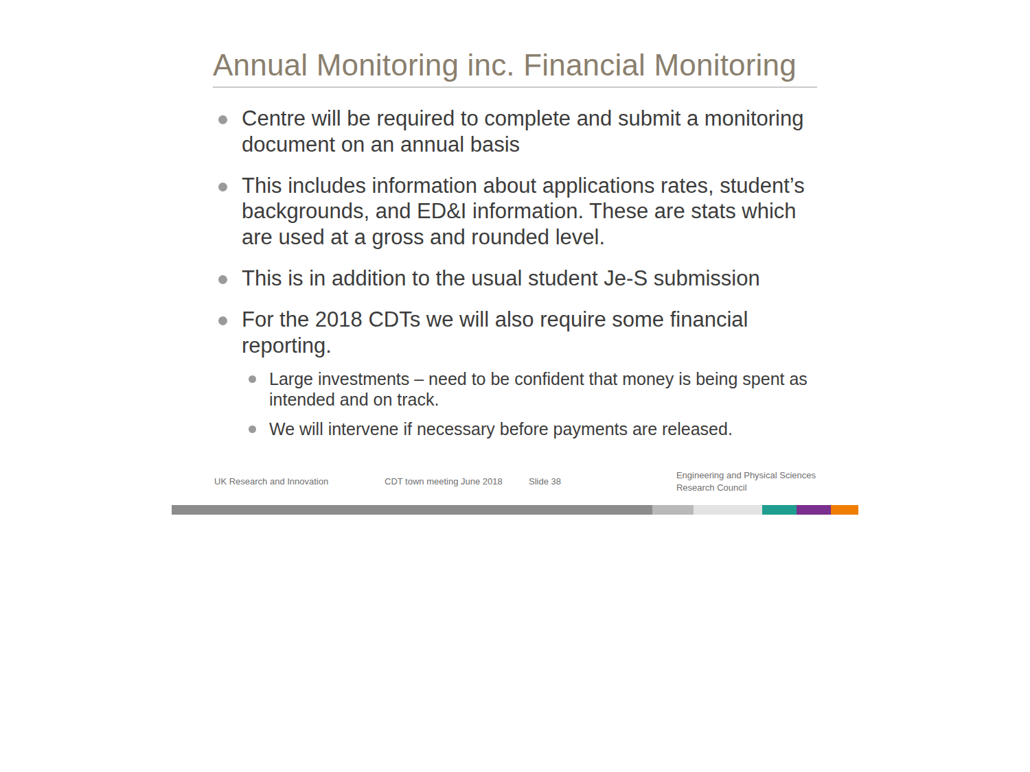Annual Monitoring inc. Financial Monitoring
Centre will be required to complete and submit a monitoring document on an annual basis
This includes information about applications rates, student’s backgrounds, and ED&I information. These are stats which are used at a gross and rounded level.
This is in addition to the usual student Je-S submission
For the 2018 CDTs we will also require some financial reporting.
Large investments – need to be confident that money is being spent as intended and on track.
We will intervene if necessary before payments are released.
UK Research and Innovation
CDT town meeting June 2018
Slide 38
Engineering and Physical Sciences
Research Council